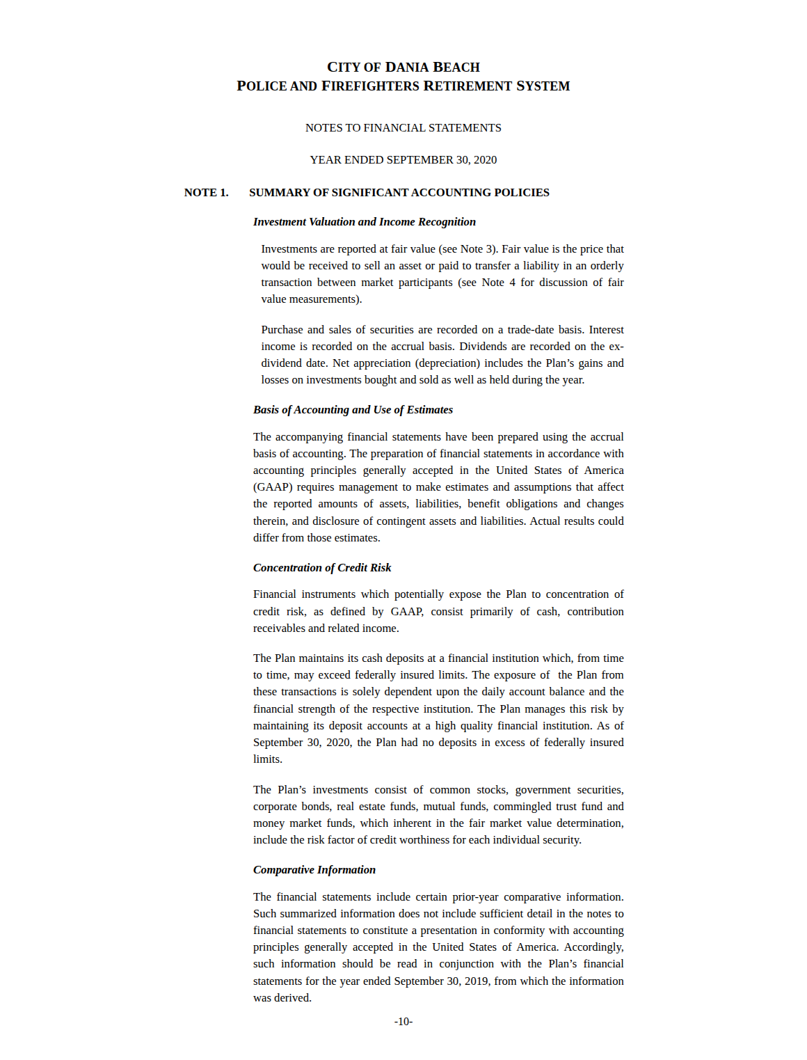CITY OF DANIA BEACH
POLICE AND FIREFIGHTERS RETIREMENT SYSTEM
NOTES TO FINANCIAL STATEMENTS
YEAR ENDED SEPTEMBER 30, 2020
NOTE 1. SUMMARY OF SIGNIFICANT ACCOUNTING POLICIES
Investment Valuation and Income Recognition
Investments are reported at fair value (see Note 3). Fair value is the price that would be received to sell an asset or paid to transfer a liability in an orderly transaction between market participants (see Note 4 for discussion of fair value measurements).
Purchase and sales of securities are recorded on a trade-date basis. Interest income is recorded on the accrual basis. Dividends are recorded on the ex-dividend date. Net appreciation (depreciation) includes the Plan’s gains and losses on investments bought and sold as well as held during the year.
Basis of Accounting and Use of Estimates
The accompanying financial statements have been prepared using the accrual basis of accounting. The preparation of financial statements in accordance with accounting principles generally accepted in the United States of America (GAAP) requires management to make estimates and assumptions that affect the reported amounts of assets, liabilities, benefit obligations and changes therein, and disclosure of contingent assets and liabilities. Actual results could differ from those estimates.
Concentration of Credit Risk
Financial instruments which potentially expose the Plan to concentration of credit risk, as defined by GAAP, consist primarily of cash, contribution receivables and related income.
The Plan maintains its cash deposits at a financial institution which, from time to time, may exceed federally insured limits. The exposure of the Plan from these transactions is solely dependent upon the daily account balance and the financial strength of the respective institution. The Plan manages this risk by maintaining its deposit accounts at a high quality financial institution. As of September 30, 2020, the Plan had no deposits in excess of federally insured limits.
The Plan’s investments consist of common stocks, government securities, corporate bonds, real estate funds, mutual funds, commingled trust fund and money market funds, which inherent in the fair market value determination, include the risk factor of credit worthiness for each individual security.
Comparative Information
The financial statements include certain prior-year comparative information. Such summarized information does not include sufficient detail in the notes to financial statements to constitute a presentation in conformity with accounting principles generally accepted in the United States of America. Accordingly, such information should be read in conjunction with the Plan’s financial statements for the year ended September 30, 2019, from which the information was derived.
-10-